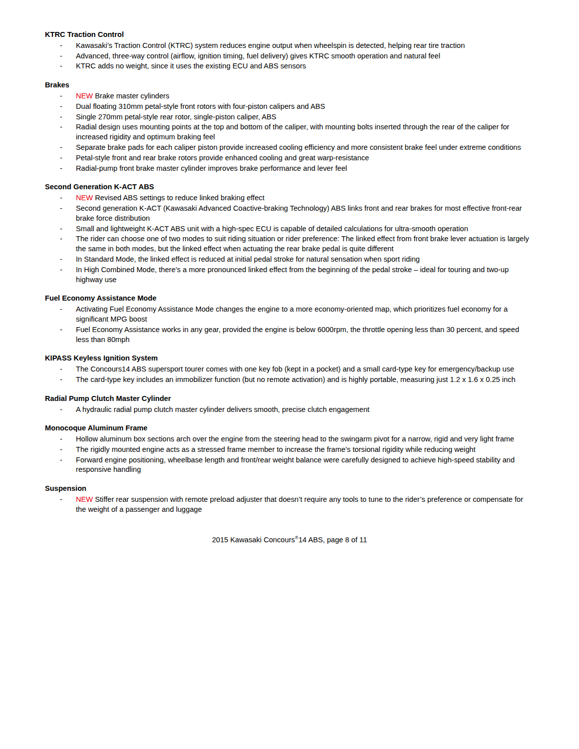KTRC Traction Control
Kawasaki’s Traction Control (KTRC) system reduces engine output when wheelspin is detected, helping rear tire traction
Advanced, three-way control (airflow, ignition timing, fuel delivery) gives KTRC smooth operation and natural feel
KTRC adds no weight, since it uses the existing ECU and ABS sensors
Brakes
NEW Brake master cylinders
Dual floating 310mm petal-style front rotors with four-piston calipers and ABS
Single 270mm petal-style rear rotor, single-piston caliper, ABS
Radial design uses mounting points at the top and bottom of the caliper, with mounting bolts inserted through the rear of the caliper for increased rigidity and optimum braking feel
Separate brake pads for each caliper piston provide increased cooling efficiency and more consistent brake feel under extreme conditions
Petal-style front and rear brake rotors provide enhanced cooling and great warp-resistance
Radial-pump front brake master cylinder improves brake performance and lever feel
Second Generation K-ACT ABS
NEW Revised ABS settings to reduce linked braking effect
Second generation K-ACT (Kawasaki Advanced Coactive-braking Technology) ABS links front and rear brakes for most effective front-rear brake force distribution
Small and lightweight K-ACT ABS unit with a high-spec ECU is capable of detailed calculations for ultra-smooth operation
The rider can choose one of two modes to suit riding situation or rider preference: The linked effect from front brake lever actuation is largely the same in both modes, but the linked effect when actuating the rear brake pedal is quite different
In Standard Mode, the linked effect is reduced at initial pedal stroke for natural sensation when sport riding
In High Combined Mode, there’s a more pronounced linked effect from the beginning of the pedal stroke – ideal for touring and two-up highway use
Fuel Economy Assistance Mode
Activating Fuel Economy Assistance Mode changes the engine to a more economy-oriented map, which prioritizes fuel economy for a significant MPG boost
Fuel Economy Assistance works in any gear, provided the engine is below 6000rpm, the throttle opening less than 30 percent, and speed less than 80mph
KIPASS Keyless Ignition System
The Concours14 ABS supersport tourer comes with one key fob (kept in a pocket) and a small card-type key for emergency/backup use
The card-type key includes an immobilizer function (but no remote activation) and is highly portable, measuring just 1.2 x 1.6 x 0.25 inch
Radial Pump Clutch Master Cylinder
A hydraulic radial pump clutch master cylinder delivers smooth, precise clutch engagement
Monocoque Aluminum Frame
Hollow aluminum box sections arch over the engine from the steering head to the swingarm pivot for a narrow, rigid and very light frame
The rigidly mounted engine acts as a stressed frame member to increase the frame’s torsional rigidity while reducing weight
Forward engine positioning, wheelbase length and front/rear weight balance were carefully designed to achieve high-speed stability and responsive handling
Suspension
NEW Stiffer rear suspension with remote preload adjuster that doesn’t require any tools to tune to the rider’s preference or compensate for the weight of a passenger and luggage
2015 Kawasaki Concours®14 ABS, page 8 of 11